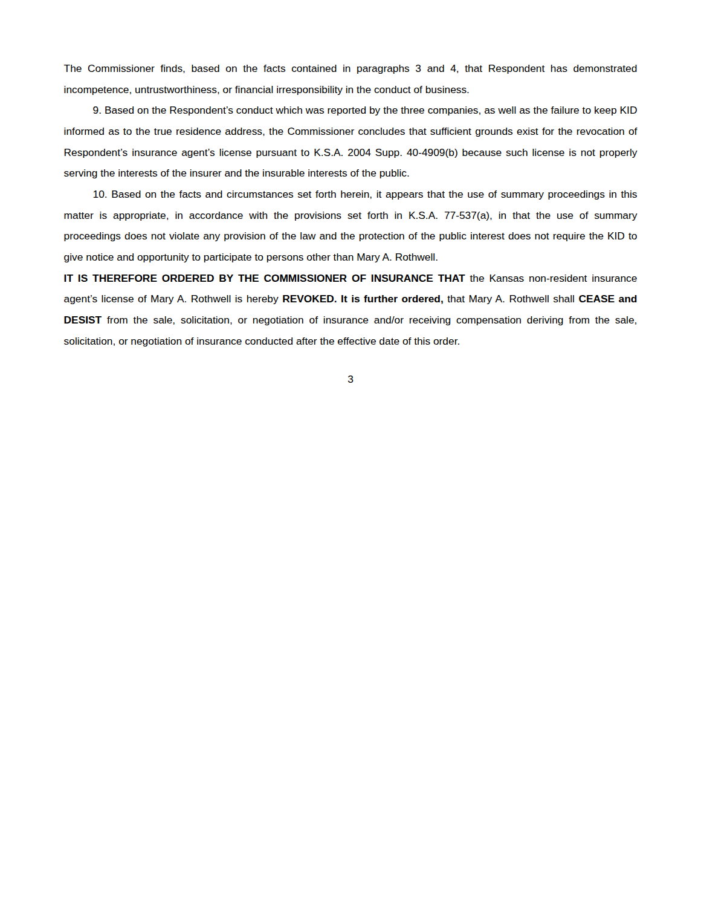The Commissioner finds, based on the facts contained in paragraphs 3 and 4, that Respondent has demonstrated incompetence, untrustworthiness, or financial irresponsibility in the conduct of business.
9. Based on the Respondent’s conduct which was reported by the three companies, as well as the failure to keep KID informed as to the true residence address, the Commissioner concludes that sufficient grounds exist for the revocation of Respondent’s insurance agent’s license pursuant to K.S.A. 2004 Supp. 40-4909(b) because such license is not properly serving the interests of the insurer and the insurable interests of the public.
10. Based on the facts and circumstances set forth herein, it appears that the use of summary proceedings in this matter is appropriate, in accordance with the provisions set forth in K.S.A. 77-537(a), in that the use of summary proceedings does not violate any provision of the law and the protection of the public interest does not require the KID to give notice and opportunity to participate to persons other than Mary A. Rothwell.
IT IS THEREFORE ORDERED BY THE COMMISSIONER OF INSURANCE THAT the Kansas non-resident insurance agent’s license of Mary A. Rothwell is hereby REVOKED. It is further ordered, that Mary A. Rothwell shall CEASE and DESIST from the sale, solicitation, or negotiation of insurance and/or receiving compensation deriving from the sale, solicitation, or negotiation of insurance conducted after the effective date of this order.
3